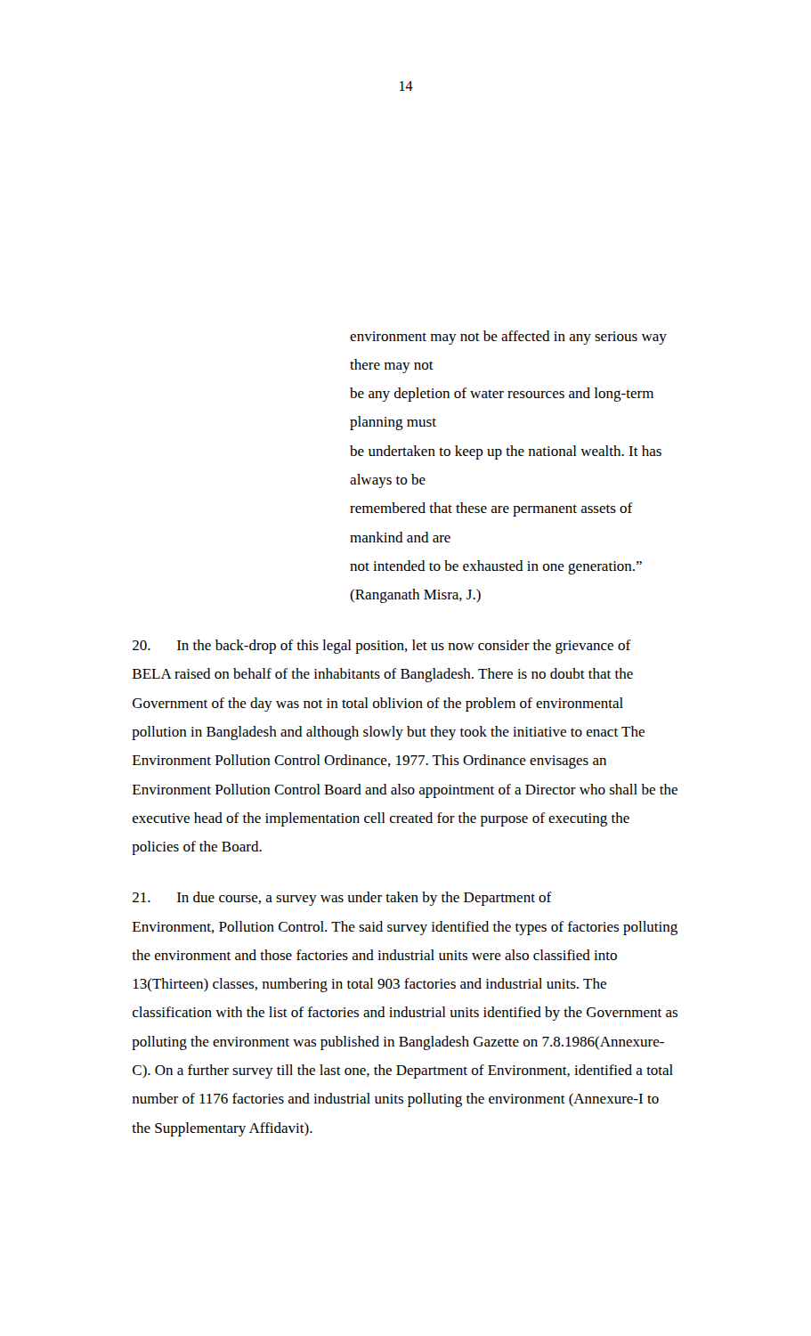14
environment may not be affected in any serious way there may not
be any depletion of water resources and long-term planning must
be undertaken to keep up the national wealth. It has always to be
remembered that these are permanent assets of mankind and are
not intended to be exhausted in one generation.”
(Ranganath Misra, J.)
20. In the back-drop of this legal position, let us now consider the grievance of
BELA raised on behalf of the inhabitants of Bangladesh. There is no doubt that the Government of the day was not in total oblivion of the problem of environmental pollution in Bangladesh and although slowly but they took the initiative to enact The Environment Pollution Control Ordinance, 1977. This Ordinance envisages an Environment Pollution Control Board and also appointment of a Director who shall be the executive head of the implementation cell created for the purpose of executing the policies of the Board.
21. In due course, a survey was under taken by the Department of
Environment, Pollution Control. The said survey identified the types of factories polluting the environment and those factories and industrial units were also classified into 13(Thirteen) classes, numbering in total 903 factories and industrial units. The classification with the list of factories and industrial units identified by the Government as polluting the environment was published in Bangladesh Gazette on 7.8.1986(Annexure-C). On a further survey till the last one, the Department of Environment, identified a total number of 1176 factories and industrial units polluting the environment (Annexure-I to the Supplementary Affidavit).